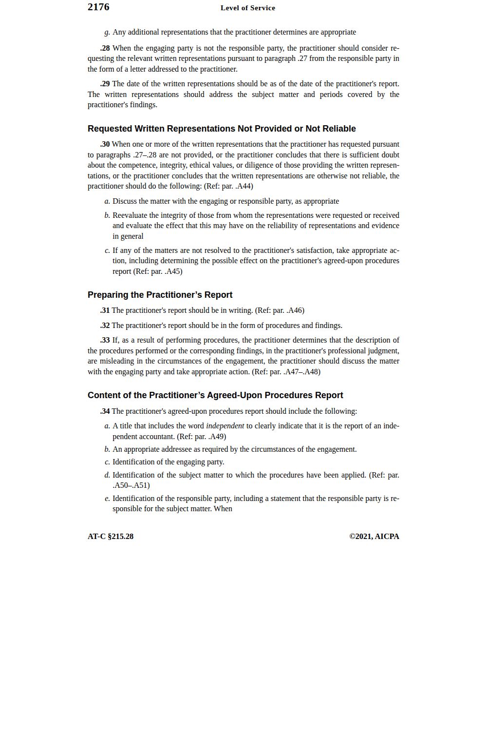2176 Level of Service
g. Any additional representations that the practitioner determines are appropriate
.28 When the engaging party is not the responsible party, the practitioner should consider requesting the relevant written representations pursuant to paragraph .27 from the responsible party in the form of a letter addressed to the practitioner.
.29 The date of the written representations should be as of the date of the practitioner's report. The written representations should address the subject matter and periods covered by the practitioner's findings.
Requested Written Representations Not Provided or Not Reliable
.30 When one or more of the written representations that the practitioner has requested pursuant to paragraphs .27–.28 are not provided, or the practitioner concludes that there is sufficient doubt about the competence, integrity, ethical values, or diligence of those providing the written representations, or the practitioner concludes that the written representations are otherwise not reliable, the practitioner should do the following: (Ref: par. .A44)
a. Discuss the matter with the engaging or responsible party, as appropriate
b. Reevaluate the integrity of those from whom the representations were requested or received and evaluate the effect that this may have on the reliability of representations and evidence in general
c. If any of the matters are not resolved to the practitioner's satisfaction, take appropriate action, including determining the possible effect on the practitioner's agreed-upon procedures report (Ref: par. .A45)
Preparing the Practitioner’s Report
.31 The practitioner's report should be in writing. (Ref: par. .A46)
.32 The practitioner's report should be in the form of procedures and findings.
.33 If, as a result of performing procedures, the practitioner determines that the description of the procedures performed or the corresponding findings, in the practitioner's professional judgment, are misleading in the circumstances of the engagement, the practitioner should discuss the matter with the engaging party and take appropriate action. (Ref: par. .A47–.A48)
Content of the Practitioner’s Agreed-Upon Procedures Report
.34 The practitioner's agreed-upon procedures report should include the following:
a. A title that includes the word independent to clearly indicate that it is the report of an independent accountant. (Ref: par. .A49)
b. An appropriate addressee as required by the circumstances of the engagement.
c. Identification of the engaging party.
d. Identification of the subject matter to which the procedures have been applied. (Ref: par. .A50–.A51)
e. Identification of the responsible party, including a statement that the responsible party is responsible for the subject matter. When
AT-C §215.28 ©2021, AICPA